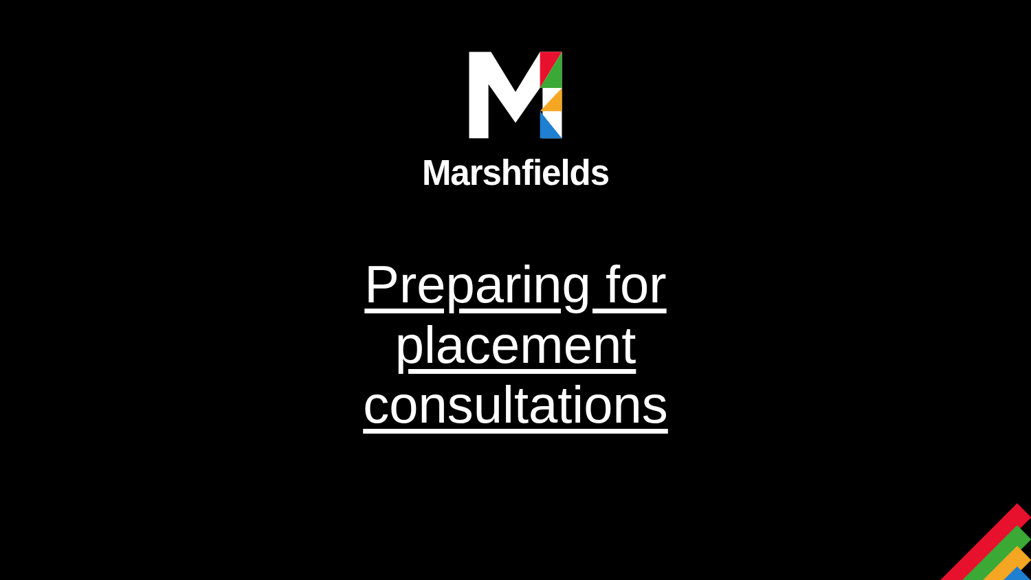Marshfields logo
Marshfields
Preparing for placement consultations